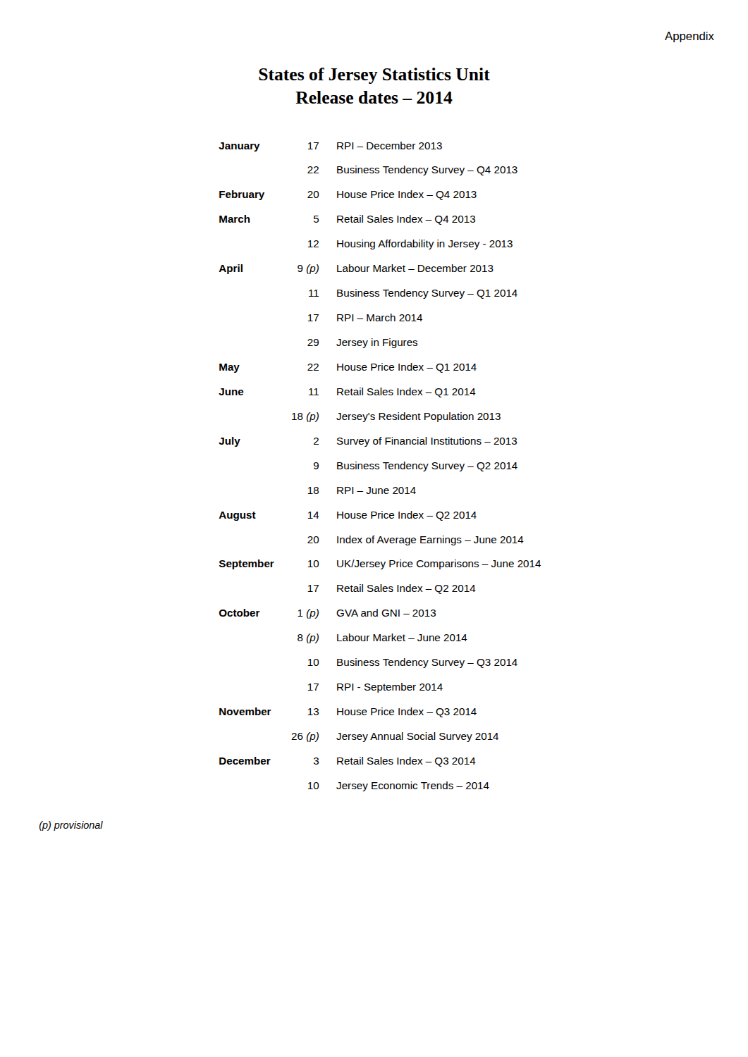Appendix
States of Jersey Statistics Unit
Release dates – 2014
| January | 17 | RPI – December 2013 |
| | 22 | Business Tendency Survey – Q4 2013 |
| February | 20 | House Price Index – Q4 2013 |
| March | 5 | Retail Sales Index – Q4 2013 |
| | 12 | Housing Affordability in Jersey - 2013 |
| April | 9 (p) | Labour Market – December 2013 |
| | 11 | Business Tendency Survey – Q1 2014 |
| | 17 | RPI – March 2014 |
| | 29 | Jersey in Figures |
| May | 22 | House Price Index – Q1 2014 |
| June | 11 | Retail Sales Index – Q1 2014 |
| | 18 (p) | Jersey's Resident Population 2013 |
| July | 2 | Survey of Financial Institutions – 2013 |
| | 9 | Business Tendency Survey – Q2 2014 |
| | 18 | RPI – June 2014 |
| August | 14 | House Price Index – Q2 2014 |
| | 20 | Index of Average Earnings – June 2014 |
| September | 10 | UK/Jersey Price Comparisons – June 2014 |
| | 17 | Retail Sales Index – Q2 2014 |
| October | 1 (p) | GVA and GNI – 2013 |
| | 8 (p) | Labour Market – June 2014 |
| | 10 | Business Tendency Survey – Q3 2014 |
| | 17 | RPI - September 2014 |
| November | 13 | House Price Index – Q3 2014 |
| | 26 (p) | Jersey Annual Social Survey 2014 |
| December | 3 | Retail Sales Index – Q3 2014 |
| | 10 | Jersey Economic Trends – 2014 |
(p) provisional